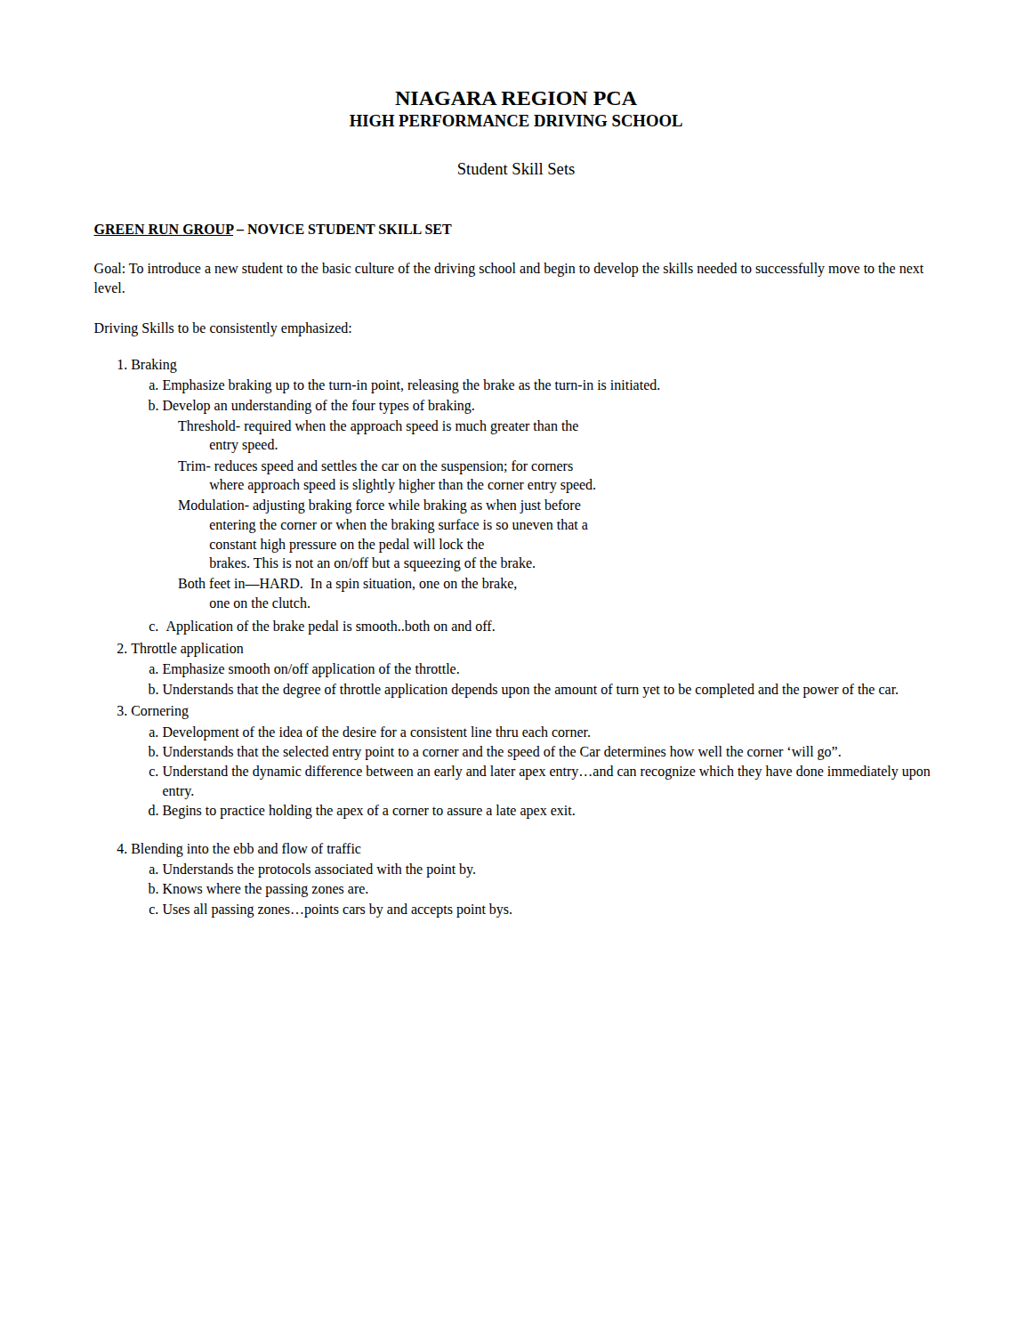NIAGARA REGION PCAHIGH PERFORMANCE DRIVING SCHOOL
Student Skill Sets
GREEN RUN GROUP – NOVICE STUDENT SKILL SET
Goal: To introduce a new student to the basic culture of the driving school and begin to develop the skills needed to successfully move to the next level.
Driving Skills to be consistently emphasized:
Braking
Emphasize braking up to the turn-in point, releasing the brake as the turn-in is initiated.
Develop an understanding of the four types of braking.
Threshold- required when the approach speed is much greater than the entry speed.
Trim- reduces speed and settles the car on the suspension; for corners where approach speed is slightly higher than the corner entry speed.
Modulation- adjusting braking force while braking as when just before entering the corner or when the braking surface is so uneven that a constant high pressure on the pedal will lock the brakes. This is not an on/off but a squeezing of the brake.
Both feet in—HARD. In a spin situation, one on the brake, one on the clutch.
Application of the brake pedal is smooth..both on and off.
Throttle application
Emphasize smooth on/off application of the throttle.
Understands that the degree of throttle application depends upon the amount of turn yet to be completed and the power of the car.
Cornering
Development of the idea of the desire for a consistent line thru each corner.
Understands that the selected entry point to a corner and the speed of the Car determines how well the corner ‘will go”.
Understand the dynamic difference between an early and later apex entry…and can recognize which they have done immediately upon entry.
Begins to practice holding the apex of a corner to assure a late apex exit.
Blending into the ebb and flow of traffic
Understands the protocols associated with the point by.
Knows where the passing zones are.
Uses all passing zones…points cars by and accepts point bys.